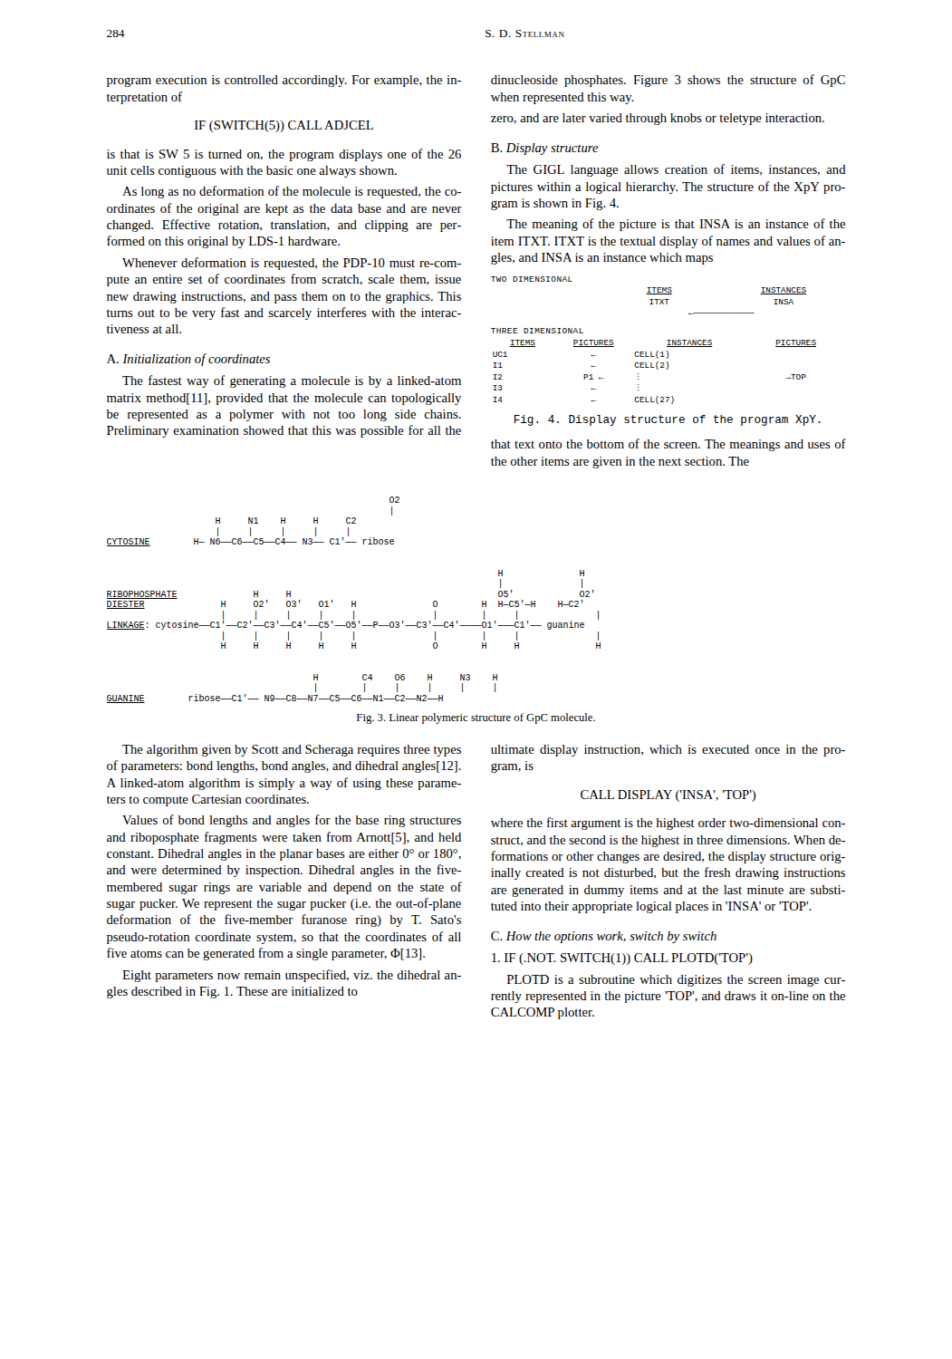284 S. D. Stellman
program execution is controlled accordingly. For example, the interpretation of
IF (SWITCH(5)) CALL ADJCEL
is that is SW 5 is turned on, the program displays one of the 26 unit cells contiguous with the basic one always shown.
As long as no deformation of the molecule is requested, the coordinates of the original are kept as the data base and are never changed. Effective rotation, translation, and clipping are performed on this original by LDS-1 hardware.
Whenever deformation is requested, the PDP-10 must re-compute an entire set of coordinates from scratch, scale them, issue new drawing instructions, and pass them on to the graphics. This turns out to be very fast and scarcely interferes with the interactiveness at all.
A. Initialization of coordinates
The fastest way of generating a molecule is by a linked-atom matrix method[11], provided that the molecule can topologically be represented as a polymer with not too long side chains. Preliminary examination showed that this was possible for all the dinucleoside phosphates. Figure 3 shows the structure of GpC when represented this way.
zero, and are later varied through knobs or teletype interaction.
B. Display structure
The GIGL language allows creation of items, instances, and pictures within a logical hierarchy. The structure of the XpY program is shown in Fig. 4.
The meaning of the picture is that INSA is an instance of the item ITXT. ITXT is the textual display of names and values of angles, and INSA is an instance which maps
TWO DIMENSIONAL
| | ITEMS | INSTANCES |
| | ITXT | INSA |
| | ←———————————— |
THREE DIMENSIONAL
| ITEMS | PICTURES | INSTANCES | PICTURES |
| UC1 I1 I2 I3 I4 | ← ← P1 ← ← ← | CELL(1) CELL(2) ⋮ ⋮ CELL(27) | →TOP |
Fig. 4. Display structure of the program XpY.
that text onto the bottom of the screen. The meanings and uses of the other items are given in the next section. The
O2 | H N1 H H C2 | | | | | CYTOSINE H— N6——C6——C5——C4—— N3—— C1'—— ribose H H | | RIBOPHOSPHATE H H O5' O2' DIESTER H O2' O3' O1' H O H H—C5'—H H—C2' | | | | | | | | | LINKAGE: cytosine——C1'——C2'——C3'——C4'——C5'——O5'——P——O3'——C3'——C4'————O1'———C1'—— guanine | | | | | | | | | H H H H H O H H H H C4 O6 H N3 H | | | | | | GUANINE ribose——C1'—— N9——C8——N7——C5——C6——N1——C2——N2——H
Fig. 3. Linear polymeric structure of GpC molecule.
The algorithm given by Scott and Scheraga requires three types of parameters: bond lengths, bond angles, and dihedral angles[12]. A linked-atom algorithm is simply a way of using these parameters to compute Cartesian coordinates.
Values of bond lengths and angles for the base ring structures and riboposphate fragments were taken from Arnott[5], and held constant. Dihedral angles in the planar bases are either 0° or 180°, and were determined by inspection. Dihedral angles in the five-membered sugar rings are variable and depend on the state of sugar pucker. We represent the sugar pucker (i.e. the out-of-plane deformation of the five-member furanose ring) by T. Sato's pseudo-rotation coordinate system, so that the coordinates of all five atoms can be generated from a single parameter, Φ[13].
Eight parameters now remain unspecified, viz. the dihedral angles described in Fig. 1. These are initialized to
ultimate display instruction, which is executed once in the program, is
CALL DISPLAY ('INSA', 'TOP')
where the first argument is the highest order two-dimensional construct, and the second is the highest in three dimensions. When deformations or other changes are desired, the display structure originally created is not disturbed, but the fresh drawing instructions are generated in dummy items and at the last minute are substituted into their appropriate logical places in 'INSA' or 'TOP'.
C. How the options work, switch by switch
1. IF (.NOT. SWITCH(1)) CALL PLOTD('TOP')
PLOTD is a subroutine which digitizes the screen image currently represented in the picture 'TOP', and draws it on-line on the CALCOMP plotter.